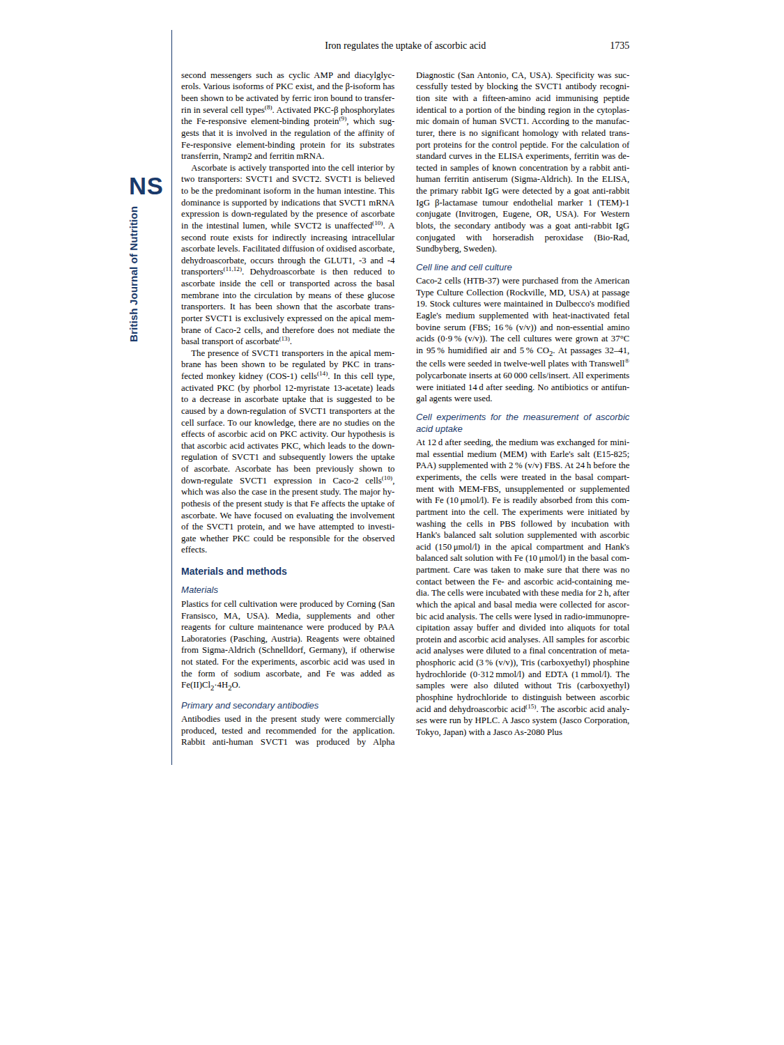NS
British Journal of Nutrition
Iron regulates the uptake of ascorbic acid 1735
second messengers such as cyclic AMP and diacylglycerols. Various isoforms of PKC exist, and the β-isoform has been shown to be activated by ferric iron bound to transferrin in several cell types(8). Activated PKC-β phosphorylates the Fe-responsive element-binding protein(9), which suggests that it is involved in the regulation of the affinity of Fe-responsive element-binding protein for its substrates transferrin, Nramp2 and ferritin mRNA.
Ascorbate is actively transported into the cell interior by two transporters: SVCT1 and SVCT2. SVCT1 is believed to be the predominant isoform in the human intestine. This dominance is supported by indications that SVCT1 mRNA expression is down-regulated by the presence of ascorbate in the intestinal lumen, while SVCT2 is unaffected(10). A second route exists for indirectly increasing intracellular ascorbate levels. Facilitated diffusion of oxidised ascorbate, dehydroascorbate, occurs through the GLUT1, -3 and -4 transporters(11,12). Dehydroascorbate is then reduced to ascorbate inside the cell or transported across the basal membrane into the circulation by means of these glucose transporters. It has been shown that the ascorbate transporter SVCT1 is exclusively expressed on the apical membrane of Caco-2 cells, and therefore does not mediate the basal transport of ascorbate(13).
The presence of SVCT1 transporters in the apical membrane has been shown to be regulated by PKC in transfected monkey kidney (COS-1) cells(14). In this cell type, activated PKC (by phorbol 12-myristate 13-acetate) leads to a decrease in ascorbate uptake that is suggested to be caused by a down-regulation of SVCT1 transporters at the cell surface. To our knowledge, there are no studies on the effects of ascorbic acid on PKC activity. Our hypothesis is that ascorbic acid activates PKC, which leads to the down-regulation of SVCT1 and subsequently lowers the uptake of ascorbate. Ascorbate has been previously shown to down-regulate SVCT1 expression in Caco-2 cells(10), which was also the case in the present study. The major hypothesis of the present study is that Fe affects the uptake of ascorbate. We have focused on evaluating the involvement of the SVCT1 protein, and we have attempted to investigate whether PKC could be responsible for the observed effects.
Materials and methods
Materials
Plastics for cell cultivation were produced by Corning (San Fransisco, MA, USA). Media, supplements and other reagents for culture maintenance were produced by PAA Laboratories (Pasching, Austria). Reagents were obtained from Sigma-Aldrich (Schnelldorf, Germany), if otherwise not stated. For the experiments, ascorbic acid was used in the form of sodium ascorbate, and Fe was added as Fe(II)Cl2·4H2O.
Primary and secondary antibodies
Antibodies used in the present study were commercially produced, tested and recommended for the application. Rabbit anti-human SVCT1 was produced by Alpha Diagnostic (San Antonio, CA, USA). Specificity was successfully tested by blocking the SVCT1 antibody recognition site with a fifteen-amino acid immunising peptide identical to a portion of the binding region in the cytoplasmic domain of human SVCT1. According to the manufacturer, there is no significant homology with related transport proteins for the control peptide. For the calculation of standard curves in the ELISA experiments, ferritin was detected in samples of known concentration by a rabbit anti-human ferritin antiserum (Sigma-Aldrich). In the ELISA, the primary rabbit IgG were detected by a goat anti-rabbit IgG β-lactamase tumour endothelial marker 1 (TEM)-1 conjugate (Invitrogen, Eugene, OR, USA). For Western blots, the secondary antibody was a goat anti-rabbit IgG conjugated with horseradish peroxidase (Bio-Rad, Sundbyberg, Sweden).
Cell line and cell culture
Caco-2 cells (HTB-37) were purchased from the American Type Culture Collection (Rockville, MD, USA) at passage 19. Stock cultures were maintained in Dulbecco's modified Eagle's medium supplemented with heat-inactivated fetal bovine serum (FBS; 16 % (v/v)) and non-essential amino acids (0·9 % (v/v)). The cell cultures were grown at 37°C in 95 % humidified air and 5 % CO2. At passages 32–41, the cells were seeded in twelve-well plates with Transwell® polycarbonate inserts at 60 000 cells/insert. All experiments were initiated 14 d after seeding. No antibiotics or antifungal agents were used.
Cell experiments for the measurement of ascorbic acid uptake
At 12 d after seeding, the medium was exchanged for minimal essential medium (MEM) with Earle's salt (E15-825; PAA) supplemented with 2 % (v/v) FBS. At 24 h before the experiments, the cells were treated in the basal compartment with MEM-FBS, unsupplemented or supplemented with Fe (10 μmol/l). Fe is readily absorbed from this compartment into the cell. The experiments were initiated by washing the cells in PBS followed by incubation with Hank's balanced salt solution supplemented with ascorbic acid (150 μmol/l) in the apical compartment and Hank's balanced salt solution with Fe (10 μmol/l) in the basal compartment. Care was taken to make sure that there was no contact between the Fe- and ascorbic acid-containing media. The cells were incubated with these media for 2 h, after which the apical and basal media were collected for ascorbic acid analysis. The cells were lysed in radio-immunoprecipitation assay buffer and divided into aliquots for total protein and ascorbic acid analyses. All samples for ascorbic acid analyses were diluted to a final concentration of meta-phosphoric acid (3 % (v/v)), Tris (carboxyethyl) phosphine hydrochloride (0·312 mmol/l) and EDTA (1 mmol/l). The samples were also diluted without Tris (carboxyethyl) phosphine hydrochloride to distinguish between ascorbic acid and dehydroascorbic acid(15). The ascorbic acid analyses were run by HPLC. A Jasco system (Jasco Corporation, Tokyo, Japan) with a Jasco As-2080 Plus